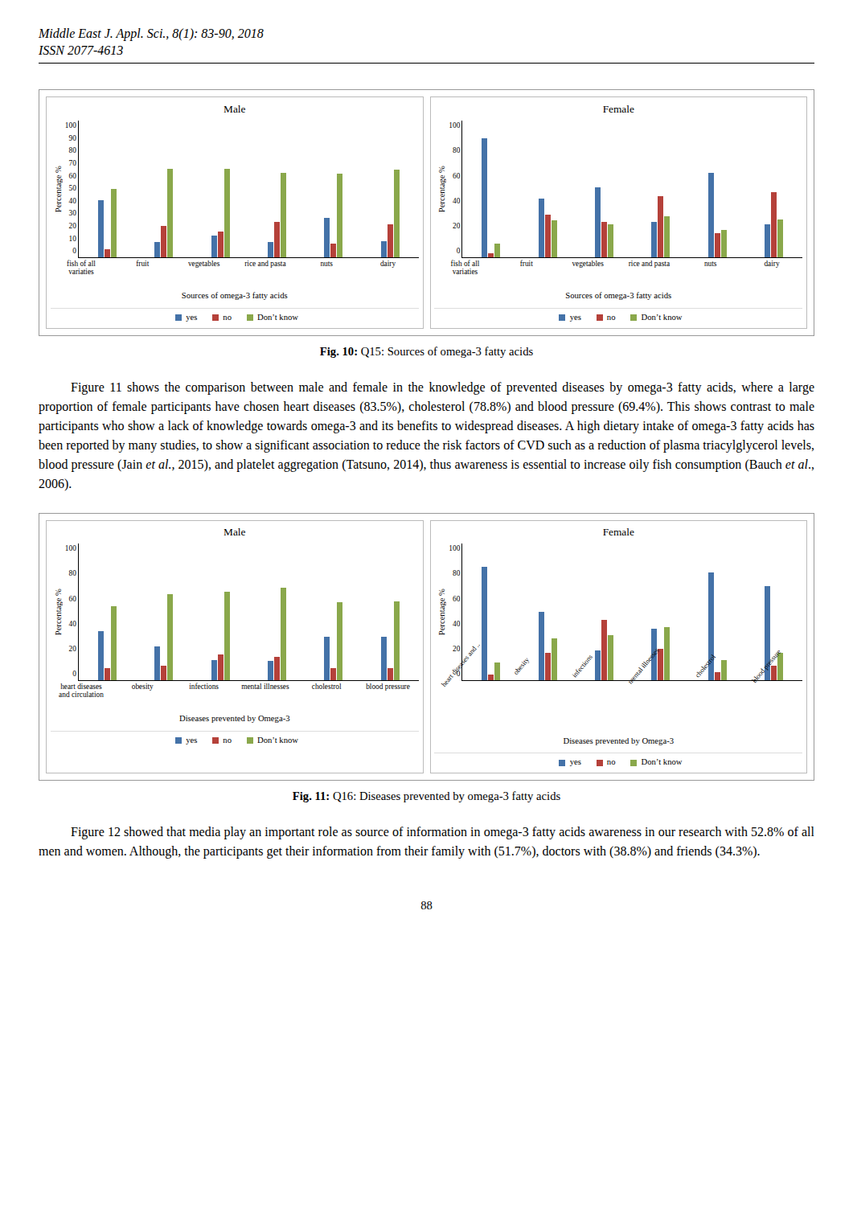Middle East J. Appl. Sci., 8(1): 83-90, 2018
ISSN 2077-4613
Male
Percentage %
1009080706050403020100
fish of all variaties fruit vegetables rice and pasta nuts dairy
Sources of omega-3 fatty acids
yes no Don’t know
Female
Percentage %
100806040200
fish of all variaties fruit vegetables rice and pasta nuts dairy
Sources of omega-3 fatty acids
yes no Don’t know
Fig. 10: Q15: Sources of omega-3 fatty acids
Figure 11 shows the comparison between male and female in the knowledge of prevented diseases by omega-3 fatty acids, where a large proportion of female participants have chosen heart diseases (83.5%), cholesterol (78.8%) and blood pressure (69.4%). This shows contrast to male participants who show a lack of knowledge towards omega-3 and its benefits to widespread diseases. A high dietary intake of omega-3 fatty acids has been reported by many studies, to show a significant association to reduce the risk factors of CVD such as a reduction of plasma triacylglycerol levels, blood pressure (Jain et al., 2015), and platelet aggregation (Tatsuno, 2014), thus awareness is essential to increase oily fish consumption (Bauch et al., 2006).
Male
Percentage %
100806040200
heart diseases and circulation obesity infections mental illnesses cholestrol blood pressure
Diseases prevented by Omega-3
yes no Don’t know
Female
Percentage %
100806040200
heart diseases and .. obesity infections mental illnesses cholestrol blood pressure
Diseases prevented by Omega-3
yes no Don’t know
Fig. 11: Q16: Diseases prevented by omega-3 fatty acids
Figure 12 showed that media play an important role as source of information in omega-3 fatty acids awareness in our research with 52.8% of all men and women. Although, the participants get their information from their family with (51.7%), doctors with (38.8%) and friends (34.3%).
88